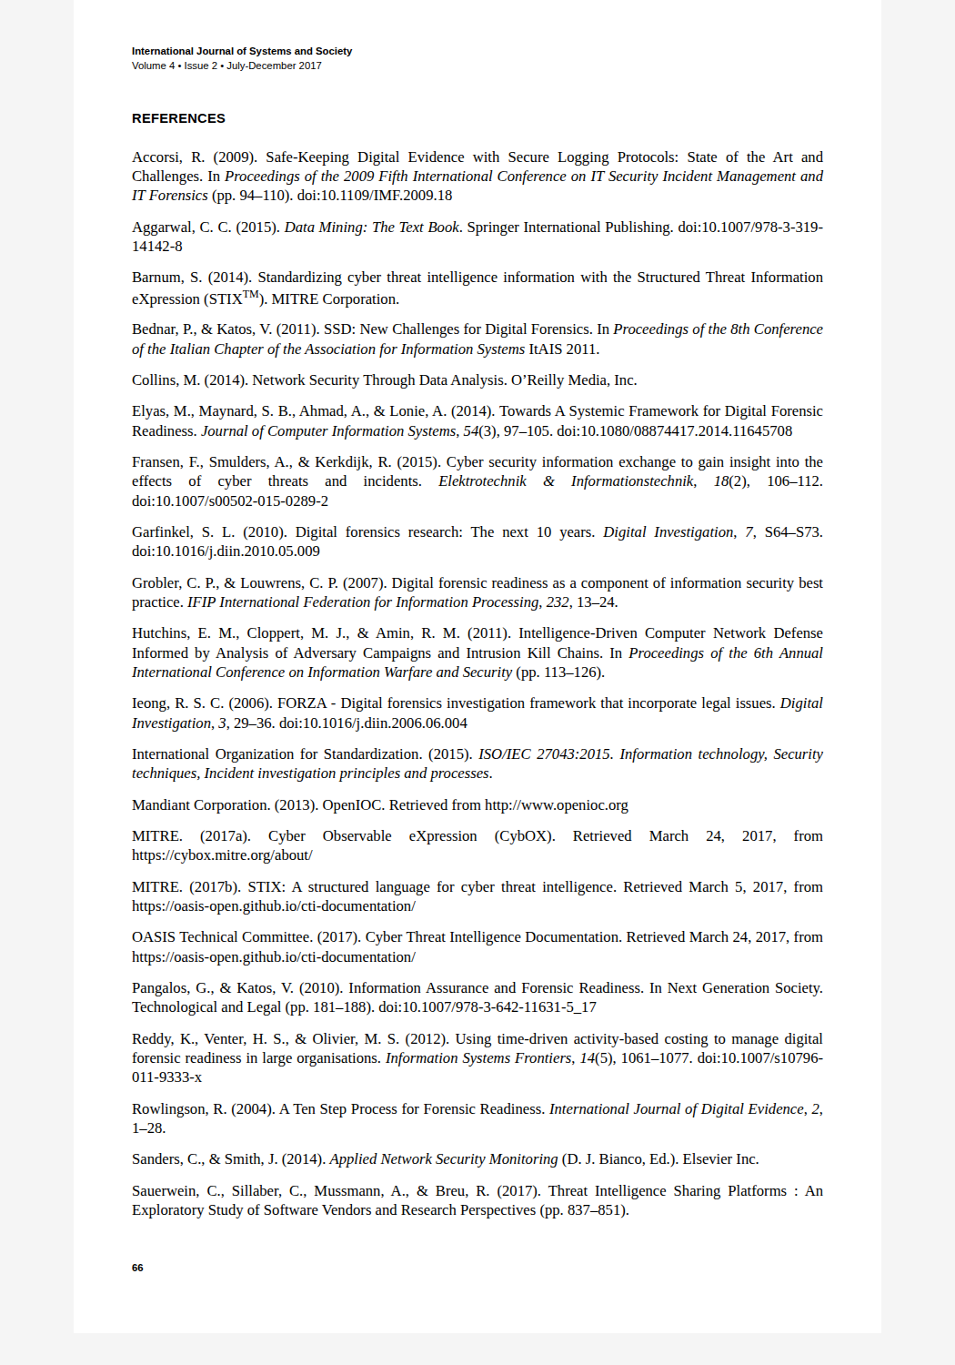International Journal of Systems and Society
Volume 4 • Issue 2 • July-December 2017
REFERENCES
Accorsi, R. (2009). Safe-Keeping Digital Evidence with Secure Logging Protocols: State of the Art and Challenges. In Proceedings of the 2009 Fifth International Conference on IT Security Incident Management and IT Forensics (pp. 94–110). doi:10.1109/IMF.2009.18
Aggarwal, C. C. (2015). Data Mining: The Text Book. Springer International Publishing. doi:10.1007/978-3-319-14142-8
Barnum, S. (2014). Standardizing cyber threat intelligence information with the Structured Threat Information eXpression (STIXTM). MITRE Corporation.
Bednar, P., & Katos, V. (2011). SSD: New Challenges for Digital Forensics. In Proceedings of the 8th Conference of the Italian Chapter of the Association for Information Systems ItAIS 2011.
Collins, M. (2014). Network Security Through Data Analysis. O’Reilly Media, Inc.
Elyas, M., Maynard, S. B., Ahmad, A., & Lonie, A. (2014). Towards A Systemic Framework for Digital Forensic Readiness. Journal of Computer Information Systems, 54(3), 97–105. doi:10.1080/08874417.2014.11645708
Fransen, F., Smulders, A., & Kerkdijk, R. (2015). Cyber security information exchange to gain insight into the effects of cyber threats and incidents. Elektrotechnik & Informationstechnik, 18(2), 106–112. doi:10.1007/s00502-015-0289-2
Garfinkel, S. L. (2010). Digital forensics research: The next 10 years. Digital Investigation, 7, S64–S73. doi:10.1016/j.diin.2010.05.009
Grobler, C. P., & Louwrens, C. P. (2007). Digital forensic readiness as a component of information security best practice. IFIP International Federation for Information Processing, 232, 13–24.
Hutchins, E. M., Cloppert, M. J., & Amin, R. M. (2011). Intelligence-Driven Computer Network Defense Informed by Analysis of Adversary Campaigns and Intrusion Kill Chains. In Proceedings of the 6th Annual International Conference on Information Warfare and Security (pp. 113–126).
Ieong, R. S. C. (2006). FORZA - Digital forensics investigation framework that incorporate legal issues. Digital Investigation, 3, 29–36. doi:10.1016/j.diin.2006.06.004
International Organization for Standardization. (2015). ISO/IEC 27043:2015. Information technology, Security techniques, Incident investigation principles and processes.
Mandiant Corporation. (2013). OpenIOC. Retrieved from http://www.openioc.org
MITRE. (2017a). Cyber Observable eXpression (CybOX). Retrieved March 24, 2017, from https://cybox.mitre.org/about/
MITRE. (2017b). STIX: A structured language for cyber threat intelligence. Retrieved March 5, 2017, from https://oasis-open.github.io/cti-documentation/
OASIS Technical Committee. (2017). Cyber Threat Intelligence Documentation. Retrieved March 24, 2017, from https://oasis-open.github.io/cti-documentation/
Pangalos, G., & Katos, V. (2010). Information Assurance and Forensic Readiness. In Next Generation Society. Technological and Legal (pp. 181–188). doi:10.1007/978-3-642-11631-5_17
Reddy, K., Venter, H. S., & Olivier, M. S. (2012). Using time-driven activity-based costing to manage digital forensic readiness in large organisations. Information Systems Frontiers, 14(5), 1061–1077. doi:10.1007/s10796-011-9333-x
Rowlingson, R. (2004). A Ten Step Process for Forensic Readiness. International Journal of Digital Evidence, 2, 1–28.
Sanders, C., & Smith, J. (2014). Applied Network Security Monitoring (D. J. Bianco, Ed.). Elsevier Inc.
Sauerwein, C., Sillaber, C., Mussmann, A., & Breu, R. (2017). Threat Intelligence Sharing Platforms : An Exploratory Study of Software Vendors and Research Perspectives (pp. 837–851).
66